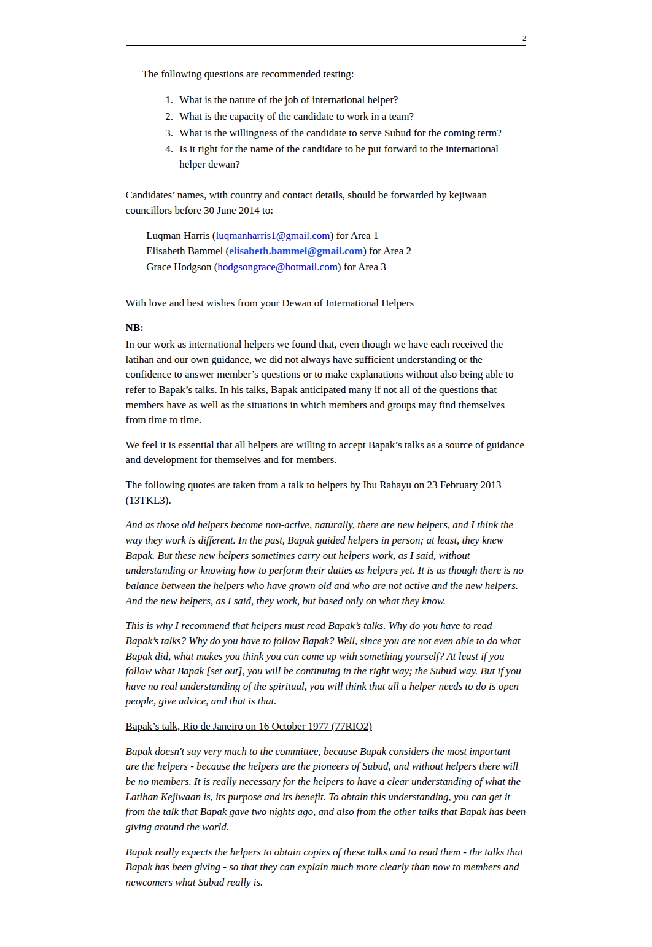2
The following questions are recommended testing:
What is the nature of the job of international helper?
What is the capacity of the candidate to work in a team?
What is the willingness of the candidate to serve Subud for the coming term?
Is it right for the name of the candidate to be put forward to the international helper dewan?
Candidates’ names, with country and contact details, should be forwarded by kejiwaan councillors before 30 June 2014 to:
Luqman Harris (luqmanharris1@gmail.com) for Area 1
Elisabeth Bammel (elisabeth.bammel@gmail.com) for Area 2
Grace Hodgson (hodgsongrace@hotmail.com) for Area 3
With love and best wishes from your Dewan of International Helpers
NB:
In our work as international helpers we found that, even though we have each received the latihan and our own guidance, we did not always have sufficient understanding or the confidence to answer member’s questions or to make explanations without also being able to refer to Bapak’s talks. In his talks, Bapak anticipated many if not all of the questions that members have as well as the situations in which members and groups may find themselves from time to time.
We feel it is essential that all helpers are willing to accept Bapak’s talks as a source of guidance and development for themselves and for members.
The following quotes are taken from a talk to helpers by Ibu Rahayu on 23 February 2013 (13TKL3).
And as those old helpers become non-active, naturally, there are new helpers, and I think the way they work is different. In the past, Bapak guided helpers in person; at least, they knew Bapak. But these new helpers sometimes carry out helpers work, as I said, without understanding or knowing how to perform their duties as helpers yet. It is as though there is no balance between the helpers who have grown old and who are not active and the new helpers. And the new helpers, as I said, they work, but based only on what they know.
This is why I recommend that helpers must read Bapak’s talks. Why do you have to read Bapak’s talks? Why do you have to follow Bapak? Well, since you are not even able to do what Bapak did, what makes you think you can come up with something yourself? At least if you follow what Bapak [set out], you will be continuing in the right way; the Subud way. But if you have no real understanding of the spiritual, you will think that all a helper needs to do is open people, give advice, and that is that.
Bapak’s talk, Rio de Janeiro on 16 October 1977 (77RIO2)
Bapak doesn't say very much to the committee, because Bapak considers the most important are the helpers - because the helpers are the pioneers of Subud, and without helpers there will be no members. It is really necessary for the helpers to have a clear understanding of what the Latihan Kejiwaan is, its purpose and its benefit. To obtain this understanding, you can get it from the talk that Bapak gave two nights ago, and also from the other talks that Bapak has been giving around the world.
Bapak really expects the helpers to obtain copies of these talks and to read them - the talks that Bapak has been giving - so that they can explain much more clearly than now to members and newcomers what Subud really is.